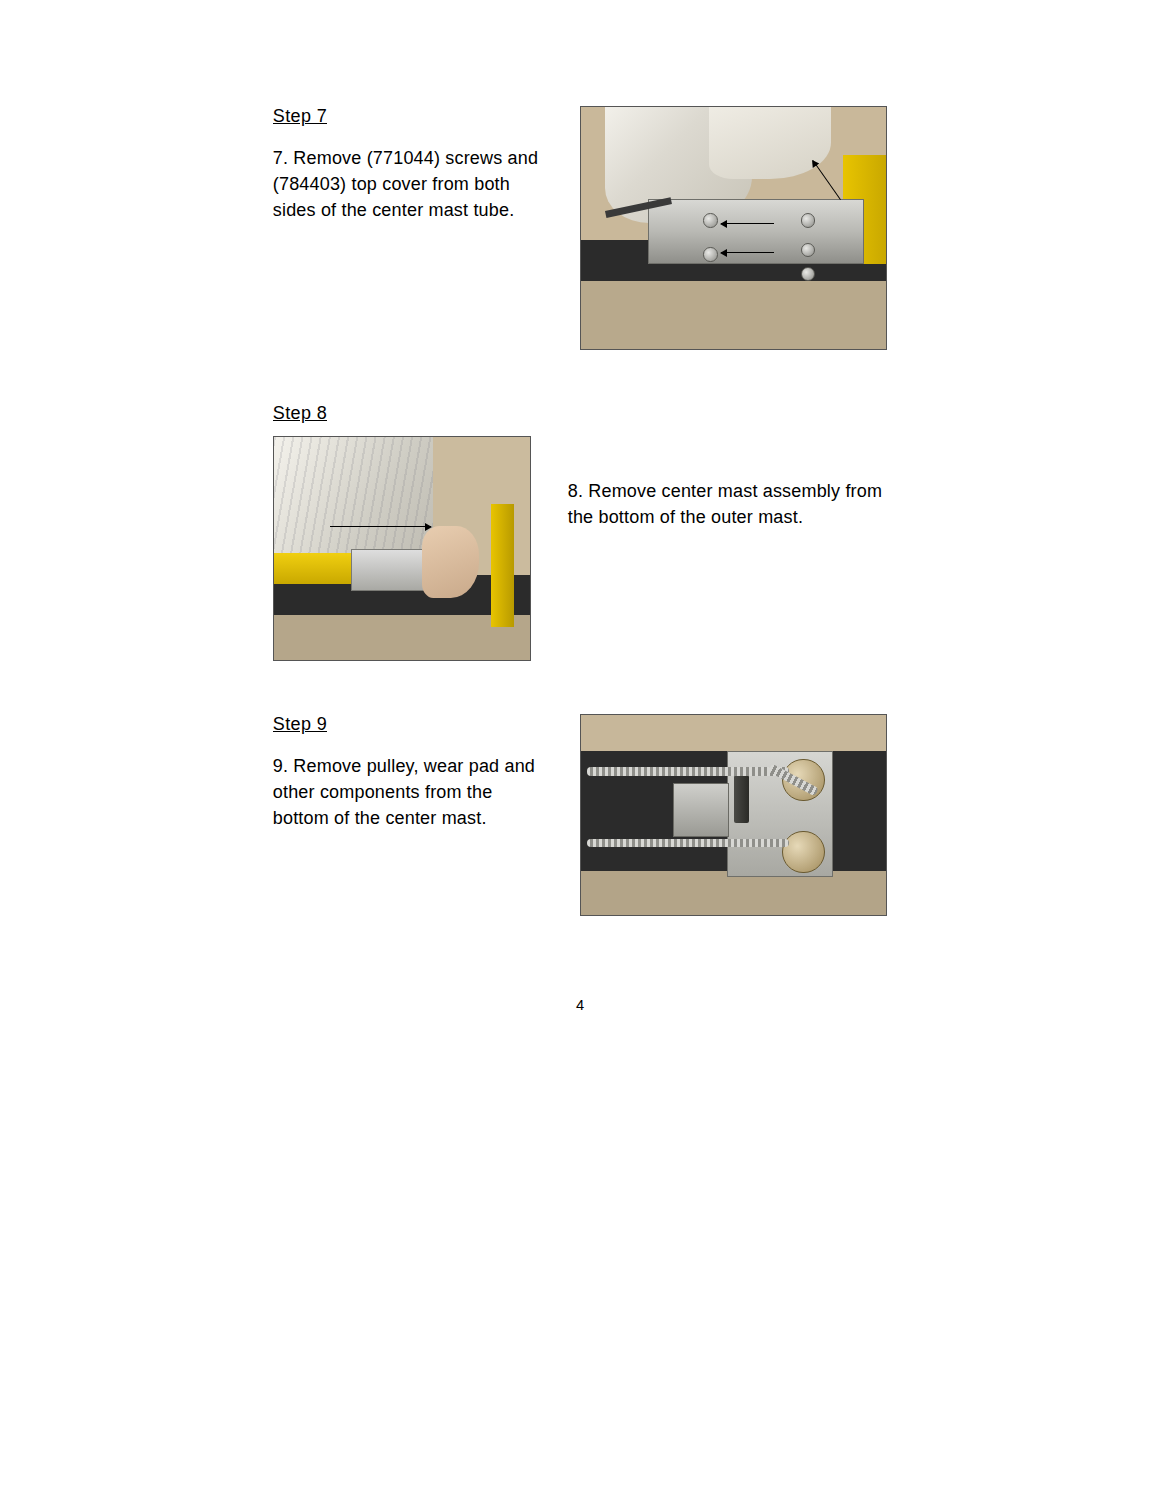Step 7
7. Remove (771044) screws and (784403) top cover from both sides of the center mast tube.
Step 8
8. Remove center mast assembly from the bottom of the outer mast.
Step 9
9. Remove pulley, wear pad and other components from the bottom of the center mast.
4